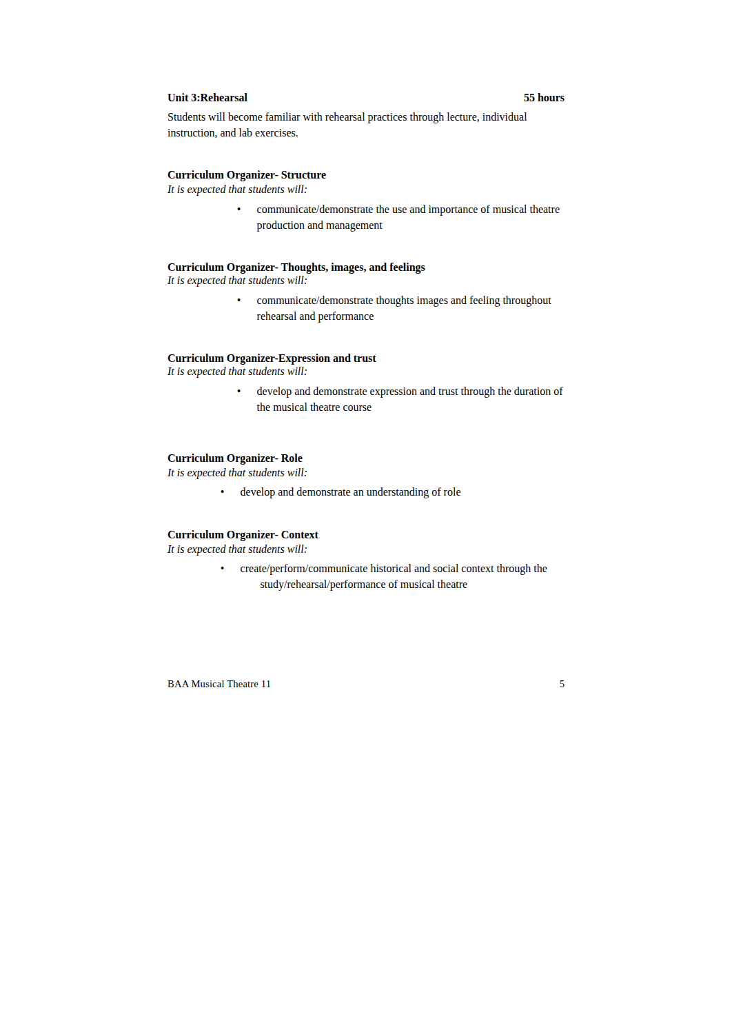Unit 3:Rehearsal 55 hours
Students will become familiar with rehearsal practices through lecture, individual instruction, and lab exercises.
Curriculum Organizer- Structure
It is expected that students will:
communicate/demonstrate the use and importance of musical theatre production and management
Curriculum Organizer- Thoughts, images, and feelings
It is expected that students will:
communicate/demonstrate thoughts images and feeling throughout rehearsal and performance
Curriculum Organizer-Expression and trust
It is expected that students will:
develop and demonstrate expression and trust through the duration of the musical theatre course
Curriculum Organizer- Role
It is expected that students will:
develop and demonstrate an understanding of role
Curriculum Organizer- Context
It is expected that students will:
create/perform/communicate historical and social context through thestudy/rehearsal/performance of musical theatre
BAA Musical Theatre 11 5